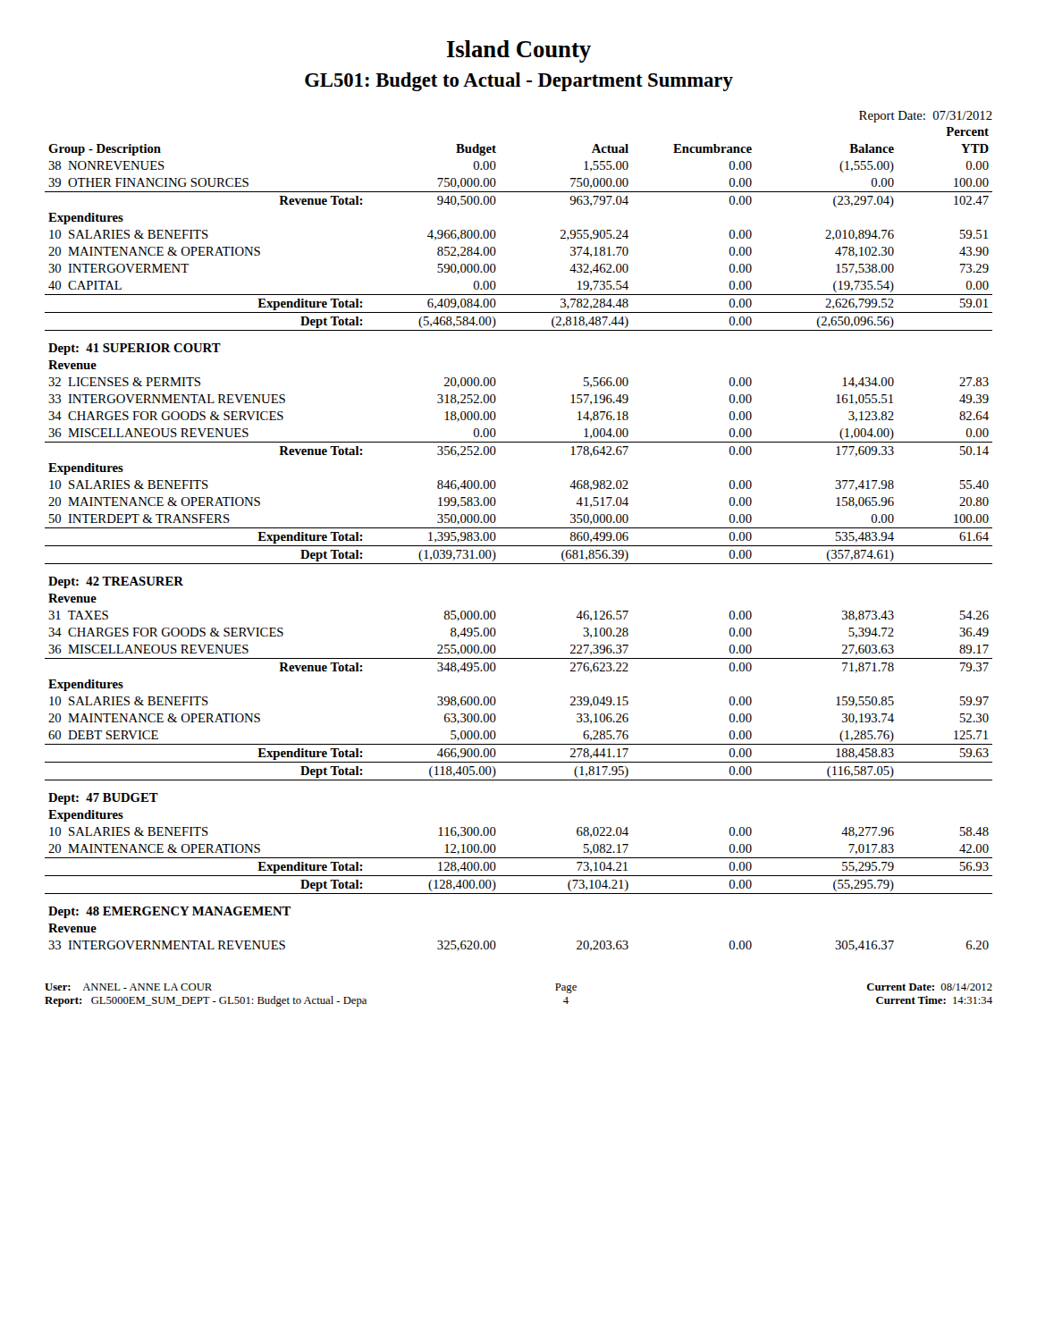Island County
GL501: Budget to Actual - Department Summary
Report Date: 07/31/2012
| | | | | | Percent |
| --- | --- | --- | --- | --- | --- |
| Group - Description | Budget | Actual | Encumbrance | Balance | YTD |
| 38 NONREVENUES | 0.00 | 1,555.00 | 0.00 | (1,555.00) | 0.00 |
| 39 OTHER FINANCING SOURCES | 750,000.00 | 750,000.00 | 0.00 | 0.00 | 100.00 |
| Revenue Total: | 940,500.00 | 963,797.04 | 0.00 | (23,297.04) | 102.47 |
| Expenditures | | | | | |
| 10 SALARIES & BENEFITS | 4,966,800.00 | 2,955,905.24 | 0.00 | 2,010,894.76 | 59.51 |
| 20 MAINTENANCE & OPERATIONS | 852,284.00 | 374,181.70 | 0.00 | 478,102.30 | 43.90 |
| 30 INTERGOVERMENT | 590,000.00 | 432,462.00 | 0.00 | 157,538.00 | 73.29 |
| 40 CAPITAL | 0.00 | 19,735.54 | 0.00 | (19,735.54) | 0.00 |
| Expenditure Total: | 6,409,084.00 | 3,782,284.48 | 0.00 | 2,626,799.52 | 59.01 |
| Dept Total: | (5,468,584.00) | (2,818,487.44) | 0.00 | (2,650,096.56) | |
| Dept: 41 SUPERIOR COURT | | | | | |
| Revenue | | | | | |
| 32 LICENSES & PERMITS | 20,000.00 | 5,566.00 | 0.00 | 14,434.00 | 27.83 |
| 33 INTERGOVERNMENTAL REVENUES | 318,252.00 | 157,196.49 | 0.00 | 161,055.51 | 49.39 |
| 34 CHARGES FOR GOODS & SERVICES | 18,000.00 | 14,876.18 | 0.00 | 3,123.82 | 82.64 |
| 36 MISCELLANEOUS REVENUES | 0.00 | 1,004.00 | 0.00 | (1,004.00) | 0.00 |
| Revenue Total: | 356,252.00 | 178,642.67 | 0.00 | 177,609.33 | 50.14 |
| Expenditures | | | | | |
| 10 SALARIES & BENEFITS | 846,400.00 | 468,982.02 | 0.00 | 377,417.98 | 55.40 |
| 20 MAINTENANCE & OPERATIONS | 199,583.00 | 41,517.04 | 0.00 | 158,065.96 | 20.80 |
| 50 INTERDEPT & TRANSFERS | 350,000.00 | 350,000.00 | 0.00 | 0.00 | 100.00 |
| Expenditure Total: | 1,395,983.00 | 860,499.06 | 0.00 | 535,483.94 | 61.64 |
| Dept Total: | (1,039,731.00) | (681,856.39) | 0.00 | (357,874.61) | |
| Dept: 42 TREASURER | | | | | |
| Revenue | | | | | |
| 31 TAXES | 85,000.00 | 46,126.57 | 0.00 | 38,873.43 | 54.26 |
| 34 CHARGES FOR GOODS & SERVICES | 8,495.00 | 3,100.28 | 0.00 | 5,394.72 | 36.49 |
| 36 MISCELLANEOUS REVENUES | 255,000.00 | 227,396.37 | 0.00 | 27,603.63 | 89.17 |
| Revenue Total: | 348,495.00 | 276,623.22 | 0.00 | 71,871.78 | 79.37 |
| Expenditures | | | | | |
| 10 SALARIES & BENEFITS | 398,600.00 | 239,049.15 | 0.00 | 159,550.85 | 59.97 |
| 20 MAINTENANCE & OPERATIONS | 63,300.00 | 33,106.26 | 0.00 | 30,193.74 | 52.30 |
| 60 DEBT SERVICE | 5,000.00 | 6,285.76 | 0.00 | (1,285.76) | 125.71 |
| Expenditure Total: | 466,900.00 | 278,441.17 | 0.00 | 188,458.83 | 59.63 |
| Dept Total: | (118,405.00) | (1,817.95) | 0.00 | (116,587.05) | |
| Dept: 47 BUDGET | | | | | |
| Expenditures | | | | | |
| 10 SALARIES & BENEFITS | 116,300.00 | 68,022.04 | 0.00 | 48,277.96 | 58.48 |
| 20 MAINTENANCE & OPERATIONS | 12,100.00 | 5,082.17 | 0.00 | 7,017.83 | 42.00 |
| Expenditure Total: | 128,400.00 | 73,104.21 | 0.00 | 55,295.79 | 56.93 |
| Dept Total: | (128,400.00) | (73,104.21) | 0.00 | (55,295.79) | |
| Dept: 48 EMERGENCY MANAGEMENT | | | | | |
| Revenue | | | | | |
| 33 INTERGOVERNMENTAL REVENUES | 325,620.00 | 20,203.63 | 0.00 | 305,416.37 | 6.20 |
| User: ANNEL - ANNE LA COUR | Page | Current Date: 08/14/2012 |
| Report: GL5000EM_SUM_DEPT - GL501: Budget to Actual - Depa | 4 | Current Time: 14:31:34 |